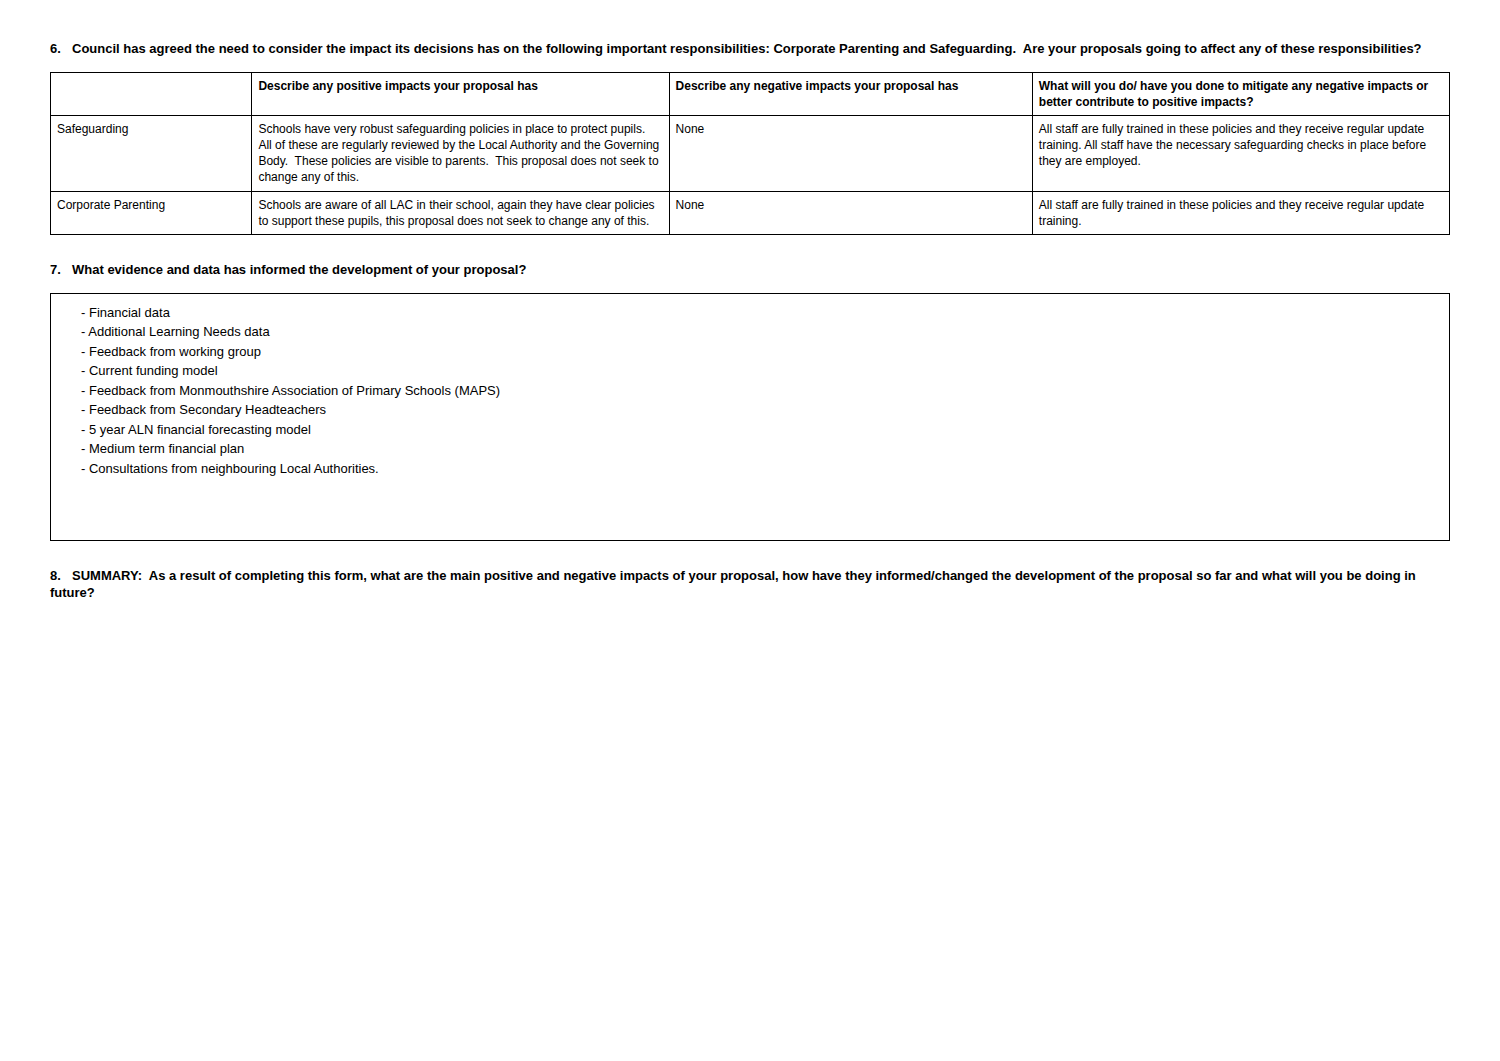6. Council has agreed the need to consider the impact its decisions has on the following important responsibilities: Corporate Parenting and Safeguarding. Are your proposals going to affect any of these responsibilities?
| | Describe any positive impacts your proposal has | Describe any negative impacts your proposal has | What will you do/ have you done to mitigate any negative impacts or better contribute to positive impacts? |
| --- | --- | --- | --- |
| Safeguarding | Schools have very robust safeguarding policies in place to protect pupils. All of these are regularly reviewed by the Local Authority and the Governing Body. These policies are visible to parents. This proposal does not seek to change any of this. | None | All staff are fully trained in these policies and they receive regular update training. All staff have the necessary safeguarding checks in place before they are employed. |
| Corporate Parenting | Schools are aware of all LAC in their school, again they have clear policies to support these pupils, this proposal does not seek to change any of this. | None | All staff are fully trained in these policies and they receive regular update training. |
7. What evidence and data has informed the development of your proposal?
Financial data
Additional Learning Needs data
Feedback from working group
Current funding model
Feedback from Monmouthshire Association of Primary Schools (MAPS)
Feedback from Secondary Headteachers
5 year ALN financial forecasting model
Medium term financial plan
Consultations from neighbouring Local Authorities.
8. SUMMARY: As a result of completing this form, what are the main positive and negative impacts of your proposal, how have they informed/changed the development of the proposal so far and what will you be doing in future?